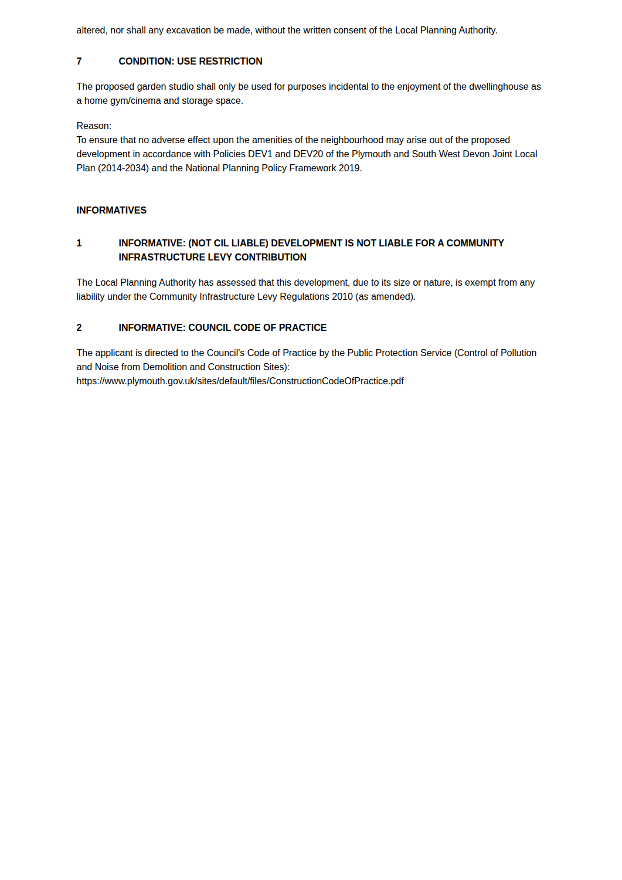altered, nor shall any excavation be made, without the written consent of the Local Planning Authority.
7 Condition: Use Restriction
The proposed garden studio shall only be used for purposes incidental to the enjoyment of the dwellinghouse as a home gym/cinema and storage space.
Reason:
To ensure that no adverse effect upon the amenities of the neighbourhood may arise out of the proposed development in accordance with Policies DEV1 and DEV20 of the Plymouth and South West Devon Joint Local Plan (2014-2034) and the National Planning Policy Framework 2019.
Informatives
1 Informative: (Not CIL Liable) Development is not liable for a Community Infrastructure Levy contribution
The Local Planning Authority has assessed that this development, due to its size or nature, is exempt from any liability under the Community Infrastructure Levy Regulations 2010 (as amended).
2 Informative: Council Code of Practice
The applicant is directed to the Council's Code of Practice by the Public Protection Service (Control of Pollution and Noise from Demolition and Construction Sites):
https://www.plymouth.gov.uk/sites/default/files/ConstructionCodeOfPractice.pdf